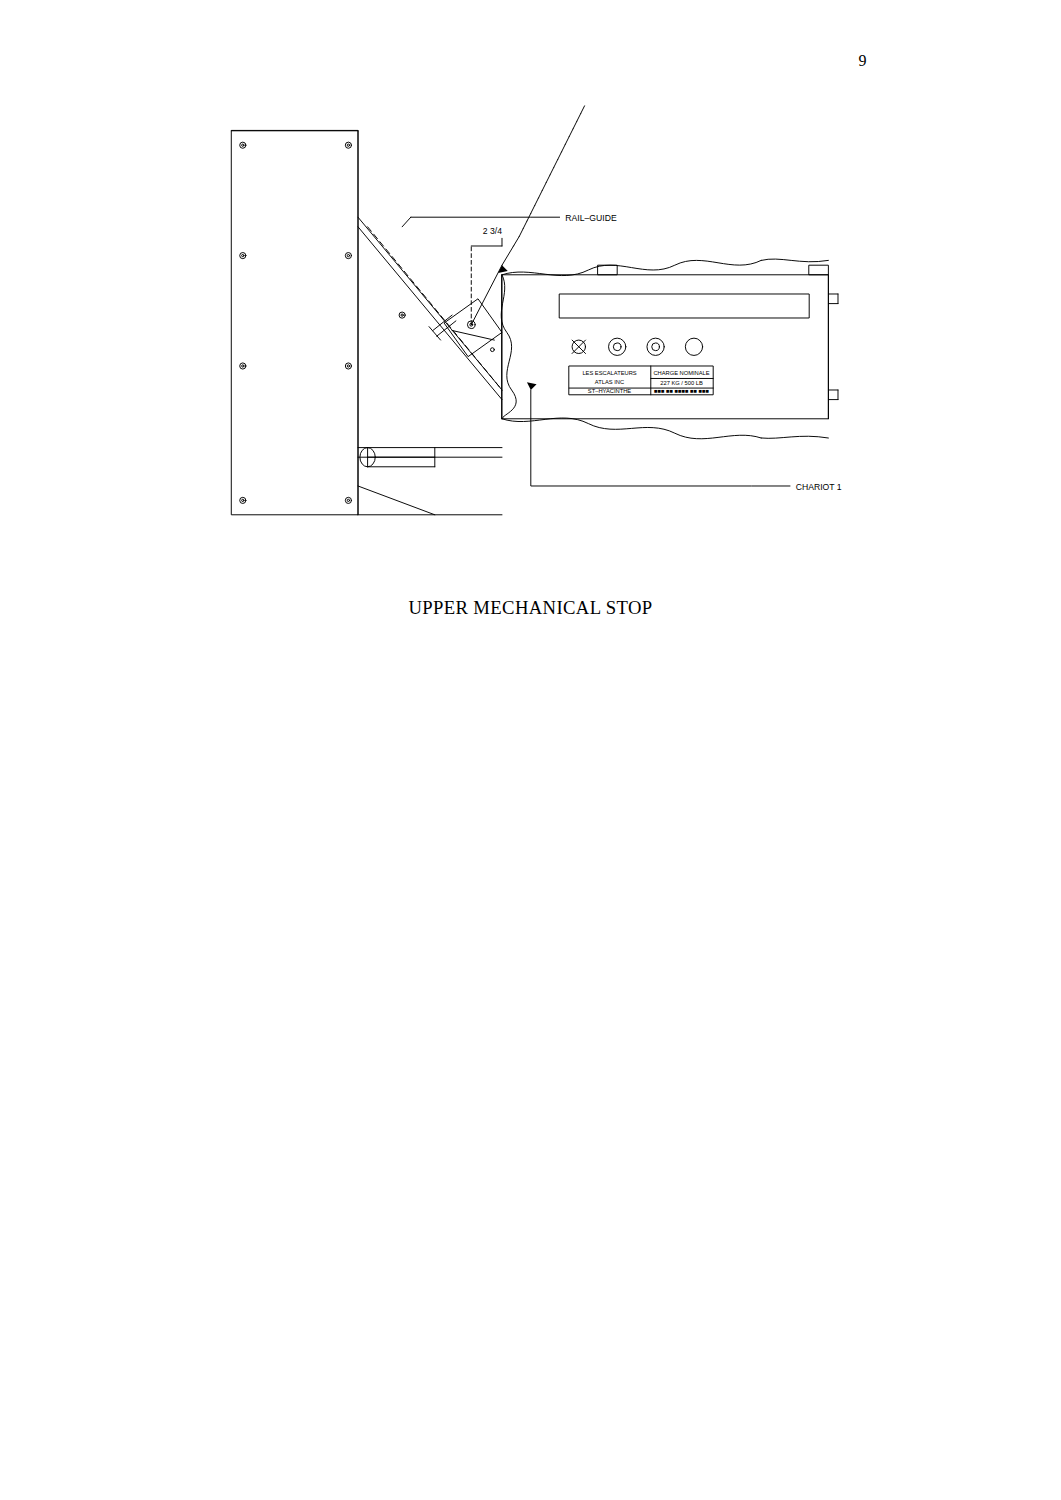9
Upper mechanical stop assembly drawing Line drawing of a stair lift carriage at the top of an inclined rail, showing the rail-guide, a 2 3/4 inch dimension to the mechanical stop, and the carriage labelled CHARIOT 1. RAIL–GUIDE 2 3/4 CHARIOT 1 LES ESCALATEURS ATLAS INC ST–HYACINTHE CHARGE NOMINALE 227 KG / 500 LB ■■■ ■■ ■■■■ ■■ ■■■
UPPER MECHANICAL STOP